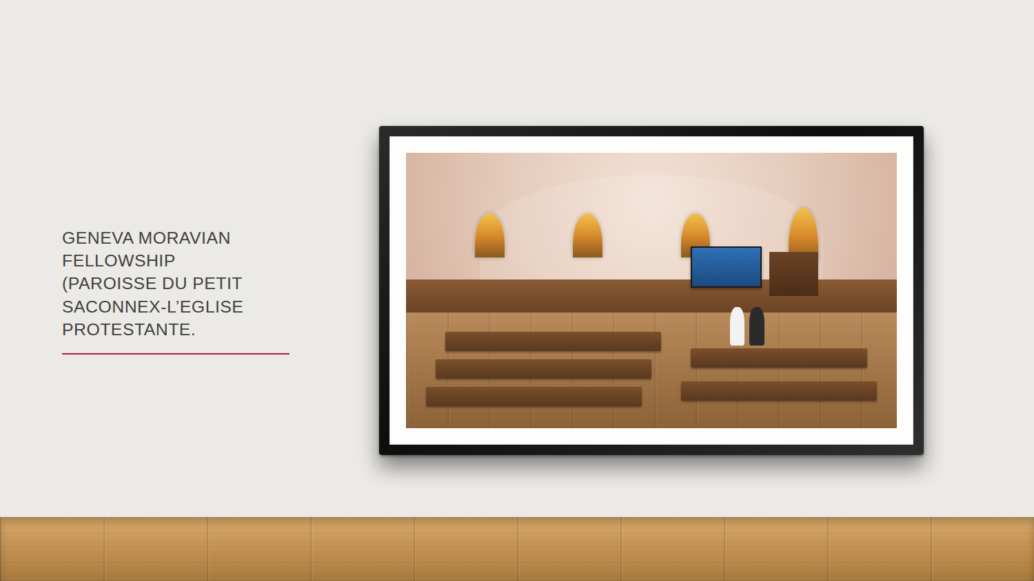Geneva Moravian Fellowship
(Paroisse du Petit Saconnex‑L’Eglise Protestante.